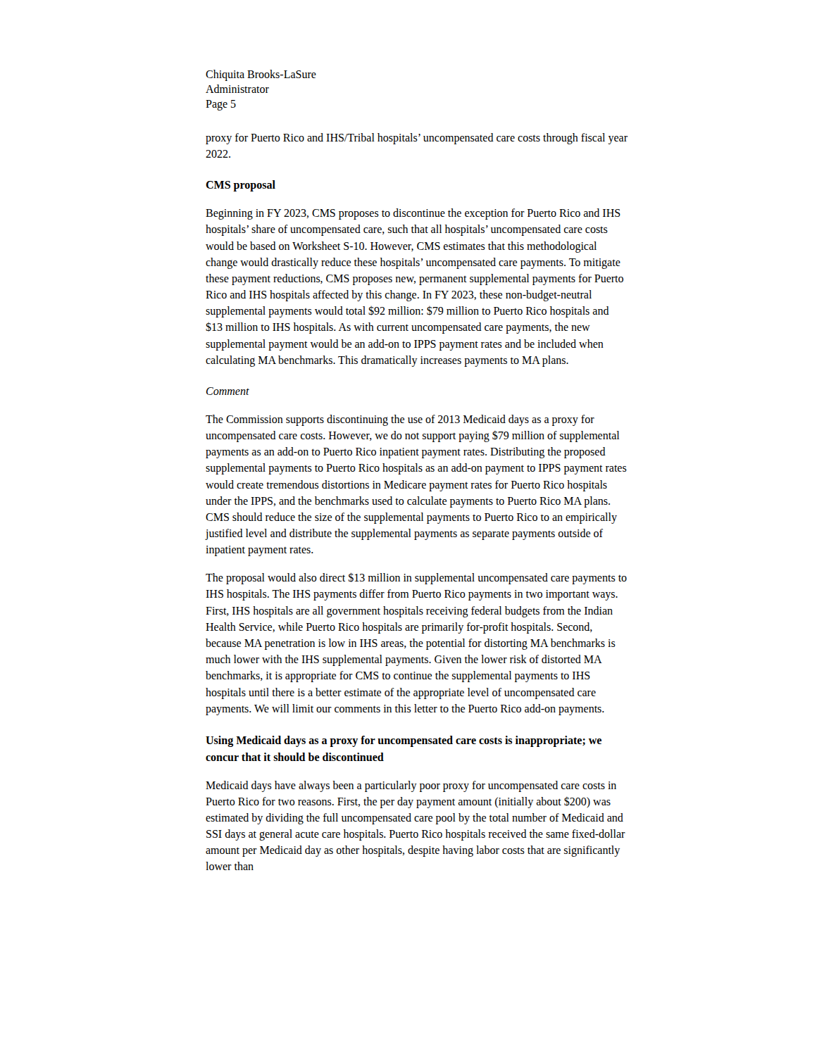Chiquita Brooks-LaSure
Administrator
Page 5
proxy for Puerto Rico and IHS/Tribal hospitals’ uncompensated care costs through fiscal year 2022.
CMS proposal
Beginning in FY 2023, CMS proposes to discontinue the exception for Puerto Rico and IHS hospitals’ share of uncompensated care, such that all hospitals’ uncompensated care costs would be based on Worksheet S-10. However, CMS estimates that this methodological change would drastically reduce these hospitals’ uncompensated care payments. To mitigate these payment reductions, CMS proposes new, permanent supplemental payments for Puerto Rico and IHS hospitals affected by this change. In FY 2023, these non-budget-neutral supplemental payments would total $92 million: $79 million to Puerto Rico hospitals and $13 million to IHS hospitals. As with current uncompensated care payments, the new supplemental payment would be an add-on to IPPS payment rates and be included when calculating MA benchmarks. This dramatically increases payments to MA plans.
Comment
The Commission supports discontinuing the use of 2013 Medicaid days as a proxy for uncompensated care costs. However, we do not support paying $79 million of supplemental payments as an add-on to Puerto Rico inpatient payment rates. Distributing the proposed supplemental payments to Puerto Rico hospitals as an add-on payment to IPPS payment rates would create tremendous distortions in Medicare payment rates for Puerto Rico hospitals under the IPPS, and the benchmarks used to calculate payments to Puerto Rico MA plans. CMS should reduce the size of the supplemental payments to Puerto Rico to an empirically justified level and distribute the supplemental payments as separate payments outside of inpatient payment rates.
The proposal would also direct $13 million in supplemental uncompensated care payments to IHS hospitals. The IHS payments differ from Puerto Rico payments in two important ways. First, IHS hospitals are all government hospitals receiving federal budgets from the Indian Health Service, while Puerto Rico hospitals are primarily for-profit hospitals. Second, because MA penetration is low in IHS areas, the potential for distorting MA benchmarks is much lower with the IHS supplemental payments. Given the lower risk of distorted MA benchmarks, it is appropriate for CMS to continue the supplemental payments to IHS hospitals until there is a better estimate of the appropriate level of uncompensated care payments. We will limit our comments in this letter to the Puerto Rico add-on payments.
Using Medicaid days as a proxy for uncompensated care costs is inappropriate; we concur that it should be discontinued
Medicaid days have always been a particularly poor proxy for uncompensated care costs in Puerto Rico for two reasons. First, the per day payment amount (initially about $200) was estimated by dividing the full uncompensated care pool by the total number of Medicaid and SSI days at general acute care hospitals. Puerto Rico hospitals received the same fixed-dollar amount per Medicaid day as other hospitals, despite having labor costs that are significantly lower than